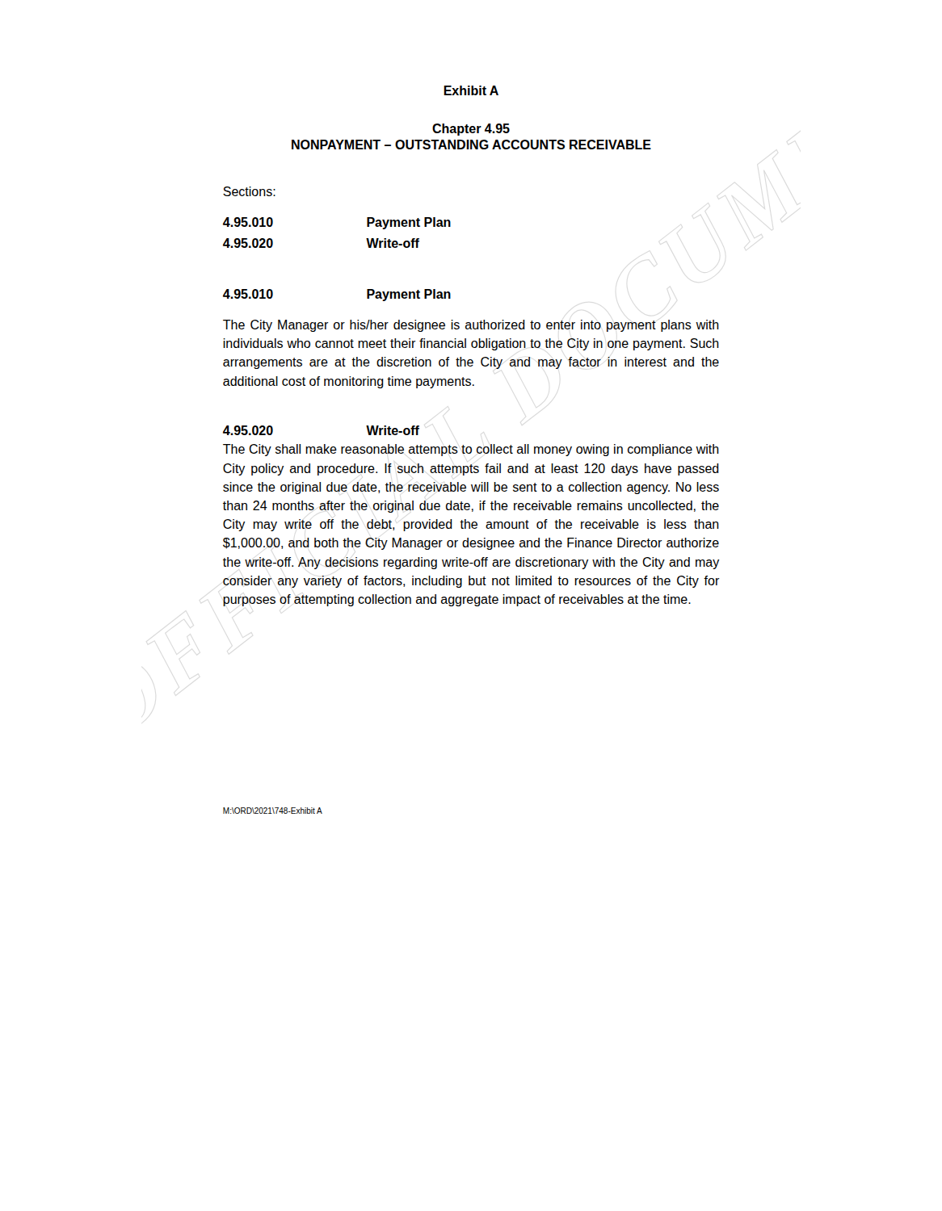UNOFFICIAL DOCUMENT
Exhibit A
Chapter 4.95 Nonpayment – Outstanding Accounts Receivable
Sections:
| 4.95.010 | Payment Plan |
| 4.95.020 | Write-off |
4.95.010 Payment Plan
The City Manager or his/her designee is authorized to enter into payment plans with individuals who cannot meet their financial obligation to the City in one payment. Such arrangements are at the discretion of the City and may factor in interest and the additional cost of monitoring time payments.
4.95.020 Write-off
The City shall make reasonable attempts to collect all money owing in compliance with City policy and procedure. If such attempts fail and at least 120 days have passed since the original due date, the receivable will be sent to a collection agency. No less than 24 months after the original due date, if the receivable remains uncollected, the City may write off the debt, provided the amount of the receivable is less than $1,000.00, and both the City Manager or designee and the Finance Director authorize the write-off. Any decisions regarding write-off are discretionary with the City and may consider any variety of factors, including but not limited to resources of the City for purposes of attempting collection and aggregate impact of receivables at the time.
M:\ORD\2021\748-Exhibit A